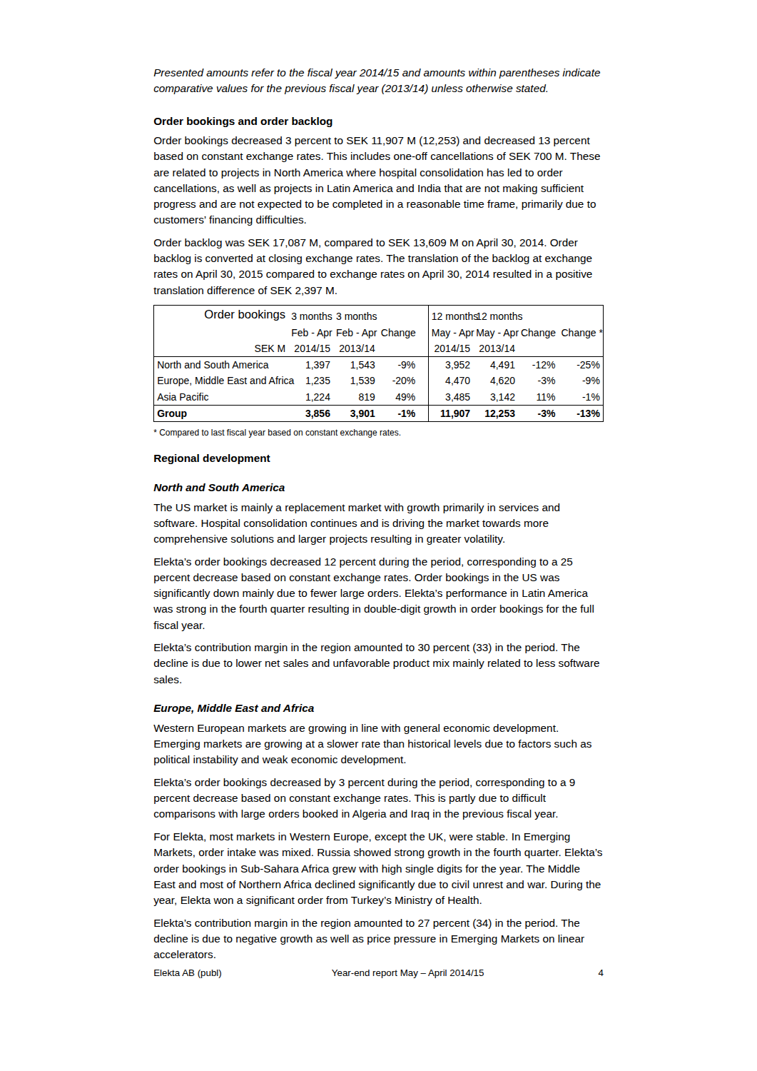Presented amounts refer to the fiscal year 2014/15 and amounts within parentheses indicate comparative values for the previous fiscal year (2013/14) unless otherwise stated.
Order bookings and order backlog
Order bookings decreased 3 percent to SEK 11,907 M (12,253) and decreased 13 percent based on constant exchange rates. This includes one-off cancellations of SEK 700 M. These are related to projects in North America where hospital consolidation has led to order cancellations, as well as projects in Latin America and India that are not making sufficient progress and are not expected to be completed in a reasonable time frame, primarily due to customers’ financing difficulties.
Order backlog was SEK 17,087 M, compared to SEK 13,609 M on April 30, 2014. Order backlog is converted at closing exchange rates. The translation of the backlog at exchange rates on April 30, 2015 compared to exchange rates on April 30, 2014 resulted in a positive translation difference of SEK 2,397 M.
| Order bookings | 3 months | 3 months | | | 12 months | 12 months | | |
| | Feb - Apr | Feb - Apr | Change | | May - Apr | May - Apr | Change | Change * |
| SEK M | 2014/15 | 2013/14 | | | 2014/15 | 2013/14 | | |
| North and South America | 1,397 | 1,543 | -9% | | 3,952 | 4,491 | -12% | -25% |
| Europe, Middle East and Africa | 1,235 | 1,539 | -20% | | 4,470 | 4,620 | -3% | -9% |
| Asia Pacific | 1,224 | 819 | 49% | | 3,485 | 3,142 | 11% | -1% |
| Group | 3,856 | 3,901 | -1% | | 11,907 | 12,253 | -3% | -13% |
* Compared to last fiscal year based on constant exchange rates.
Regional development
North and South America
The US market is mainly a replacement market with growth primarily in services and software. Hospital consolidation continues and is driving the market towards more comprehensive solutions and larger projects resulting in greater volatility.
Elekta’s order bookings decreased 12 percent during the period, corresponding to a 25 percent decrease based on constant exchange rates. Order bookings in the US was significantly down mainly due to fewer large orders. Elekta’s performance in Latin America was strong in the fourth quarter resulting in double-digit growth in order bookings for the full fiscal year.
Elekta’s contribution margin in the region amounted to 30 percent (33) in the period. The decline is due to lower net sales and unfavorable product mix mainly related to less software sales.
Europe, Middle East and Africa
Western European markets are growing in line with general economic development. Emerging markets are growing at a slower rate than historical levels due to factors such as political instability and weak economic development.
Elekta’s order bookings decreased by 3 percent during the period, corresponding to a 9 percent decrease based on constant exchange rates. This is partly due to difficult comparisons with large orders booked in Algeria and Iraq in the previous fiscal year.
For Elekta, most markets in Western Europe, except the UK, were stable. In Emerging Markets, order intake was mixed. Russia showed strong growth in the fourth quarter. Elekta’s order bookings in Sub-Sahara Africa grew with high single digits for the year. The Middle East and most of Northern Africa declined significantly due to civil unrest and war. During the year, Elekta won a significant order from Turkey’s Ministry of Health.
Elekta’s contribution margin in the region amounted to 27 percent (34) in the period. The decline is due to negative growth as well as price pressure in Emerging Markets on linear accelerators.
Elekta AB (publ)
Year-end report May – April 2014/15
4